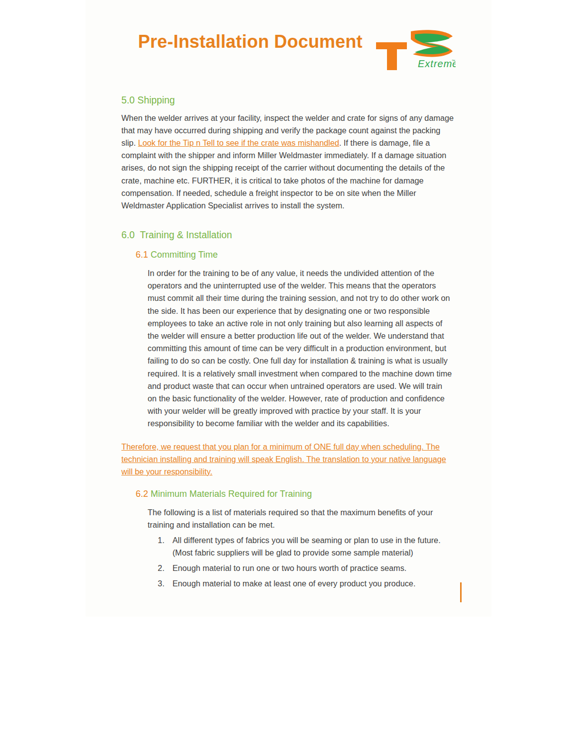Pre-Installation Document
Extreme ™
5.0 Shipping
When the welder arrives at your facility, inspect the welder and crate for signs of any damage that may have occurred during shipping and verify the package count against the packing slip. Look for the Tip n Tell to see if the crate was mishandled. If there is damage, file a complaint with the shipper and inform Miller Weldmaster immediately. If a damage situation arises, do not sign the shipping receipt of the carrier without documenting the details of the crate, machine etc. FURTHER, it is critical to take photos of the machine for damage compensation. If needed, schedule a freight inspector to be on site when the Miller Weldmaster Application Specialist arrives to install the system.
6.0 Training & Installation
6.1 Committing Time
In order for the training to be of any value, it needs the undivided attention of the operators and the uninterrupted use of the welder. This means that the operators must commit all their time during the training session, and not try to do other work on the side. It has been our experience that by designating one or two responsible employees to take an active role in not only training but also learning all aspects of the welder will ensure a better production life out of the welder. We understand that committing this amount of time can be very difficult in a production environment, but failing to do so can be costly. One full day for installation & training is what is usually required. It is a relatively small investment when compared to the machine down time and product waste that can occur when untrained operators are used. We will train on the basic functionality of the welder. However, rate of production and confidence with your welder will be greatly improved with practice by your staff. It is your responsibility to become familiar with the welder and its capabilities.
Therefore, we request that you plan for a minimum of ONE full day when scheduling. The technician installing and training will speak English. The translation to your native language will be your responsibility.
6.2 Minimum Materials Required for Training
The following is a list of materials required so that the maximum benefits of your training and installation can be met.
All different types of fabrics you will be seaming or plan to use in the future. (Most fabric suppliers will be glad to provide some sample material)
Enough material to run one or two hours worth of practice seams.
Enough material to make at least one of every product you produce.